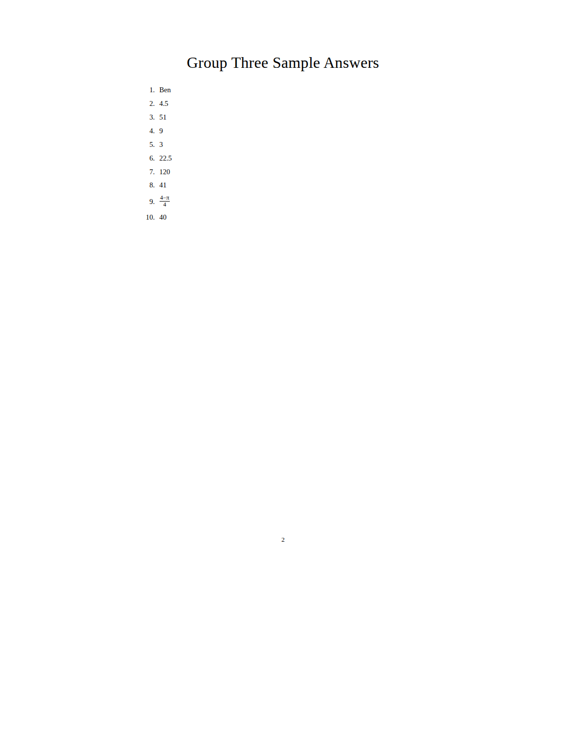Group Three Sample Answers
Ben
4.5
51
9
3
22.5
120
41
4−π 4
40
2